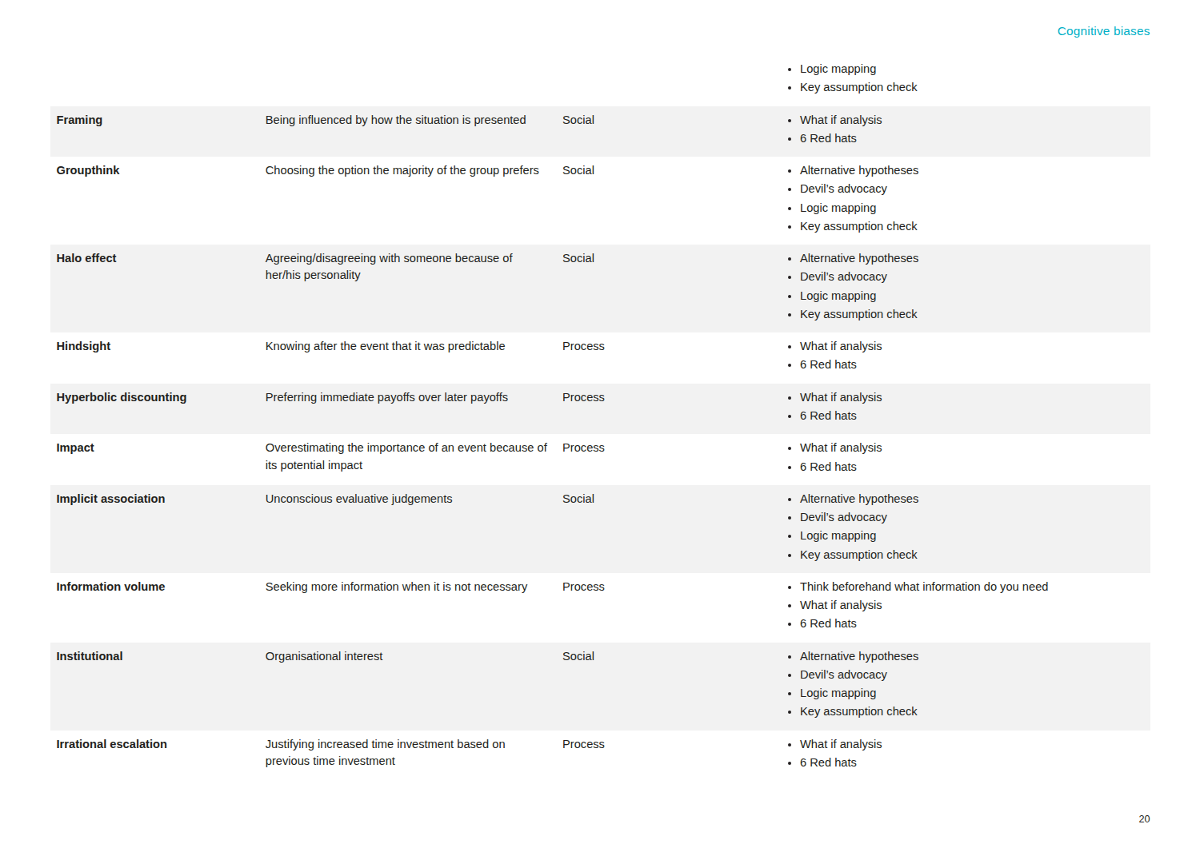Cognitive biases
| | | | Logic mapping Key assumption check |
| Framing | Being influenced by how the situation is presented | Social | What if analysis 6 Red hats |
| Groupthink | Choosing the option the majority of the group prefers | Social | Alternative hypotheses Devil’s advocacy Logic mapping Key assumption check |
| Halo effect | Agreeing/disagreeing with someone because of her/his personality | Social | Alternative hypotheses Devil’s advocacy Logic mapping Key assumption check |
| Hindsight | Knowing after the event that it was predictable | Process | What if analysis 6 Red hats |
| Hyperbolic discounting | Preferring immediate payoffs over later payoffs | Process | What if analysis 6 Red hats |
| Impact | Overestimating the importance of an event because of its potential impact | Process | What if analysis 6 Red hats |
| Implicit association | Unconscious evaluative judgements | Social | Alternative hypotheses Devil’s advocacy Logic mapping Key assumption check |
| Information volume | Seeking more information when it is not necessary | Process | Think beforehand what information do you need What if analysis 6 Red hats |
| Institutional | Organisational interest | Social | Alternative hypotheses Devil’s advocacy Logic mapping Key assumption check |
| Irrational escalation | Justifying increased time investment based on previous time investment | Process | What if analysis 6 Red hats |
20